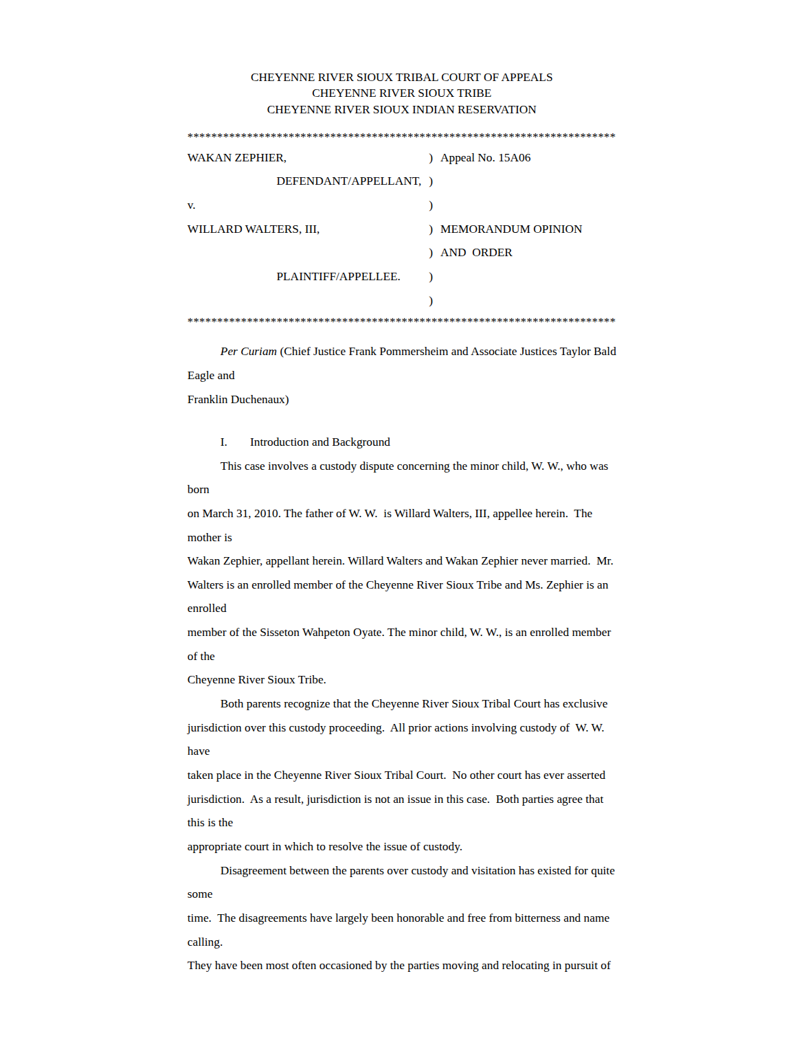CHEYENNE RIVER SIOUX TRIBAL COURT OF APPEALS
CHEYENNE RIVER SIOUX TRIBE
CHEYENNE RIVER SIOUX INDIAN RESERVATION
**************************************************************************
| WAKAN ZEPHIER, | ) | Appeal No. 15A06 |
| DEFENDANT/APPELLANT, | ) | |
| v. | ) | |
| WILLARD WALTERS, III, | ) | MEMORANDUM OPINION |
| | ) | AND ORDER |
| PLAINTIFF/APPELLEE. | ) | |
| | ) | |
**************************************************************************
Per Curiam (Chief Justice Frank Pommersheim and Associate Justices Taylor Bald Eagle and
Franklin Duchenaux)
I. Introduction and Background
This case involves a custody dispute concerning the minor child, W. W., who was born
on March 31, 2010. The father of W. W. is Willard Walters, III, appellee herein. The mother is
Wakan Zephier, appellant herein. Willard Walters and Wakan Zephier never married. Mr.
Walters is an enrolled member of the Cheyenne River Sioux Tribe and Ms. Zephier is an enrolled
member of the Sisseton Wahpeton Oyate. The minor child, W. W., is an enrolled member of the
Cheyenne River Sioux Tribe.
Both parents recognize that the Cheyenne River Sioux Tribal Court has exclusive
jurisdiction over this custody proceeding. All prior actions involving custody of W. W. have
taken place in the Cheyenne River Sioux Tribal Court. No other court has ever asserted
jurisdiction. As a result, jurisdiction is not an issue in this case. Both parties agree that this is the
appropriate court in which to resolve the issue of custody.
Disagreement between the parents over custody and visitation has existed for quite some
time. The disagreements have largely been honorable and free from bitterness and name calling.
They have been most often occasioned by the parties moving and relocating in pursuit of